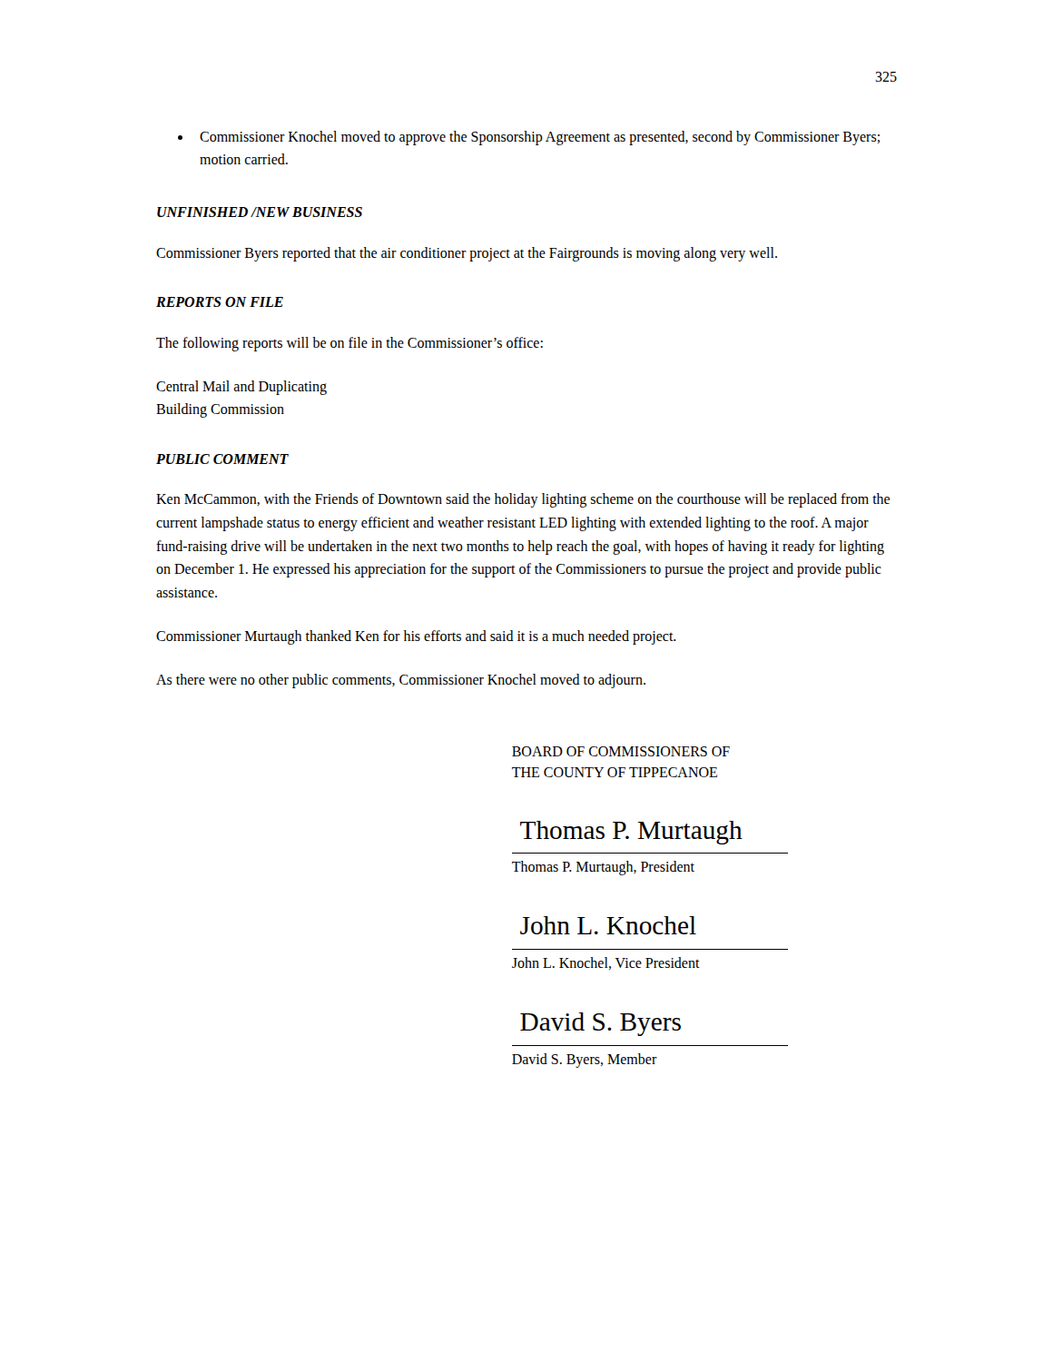325
Commissioner Knochel moved to approve the Sponsorship Agreement as presented, second by Commissioner Byers; motion carried.
UNFINISHED /NEW BUSINESS
Commissioner Byers reported that the air conditioner project at the Fairgrounds is moving along very well.
REPORTS ON FILE
The following reports will be on file in the Commissioner’s office:
Central Mail and Duplicating
Building Commission
PUBLIC COMMENT
Ken McCammon, with the Friends of Downtown said the holiday lighting scheme on the courthouse will be replaced from the current lampshade status to energy efficient and weather resistant LED lighting with extended lighting to the roof. A major fund-raising drive will be undertaken in the next two months to help reach the goal, with hopes of having it ready for lighting on December 1. He expressed his appreciation for the support of the Commissioners to pursue the project and provide public assistance.
Commissioner Murtaugh thanked Ken for his efforts and said it is a much needed project.
As there were no other public comments, Commissioner Knochel moved to adjourn.
BOARD OF COMMISSIONERS OF
THE COUNTY OF TIPPECANOE
Thomas P. Murtaugh
Thomas P. Murtaugh, President
John L. Knochel
John L. Knochel, Vice President
David S. Byers
David S. Byers, Member